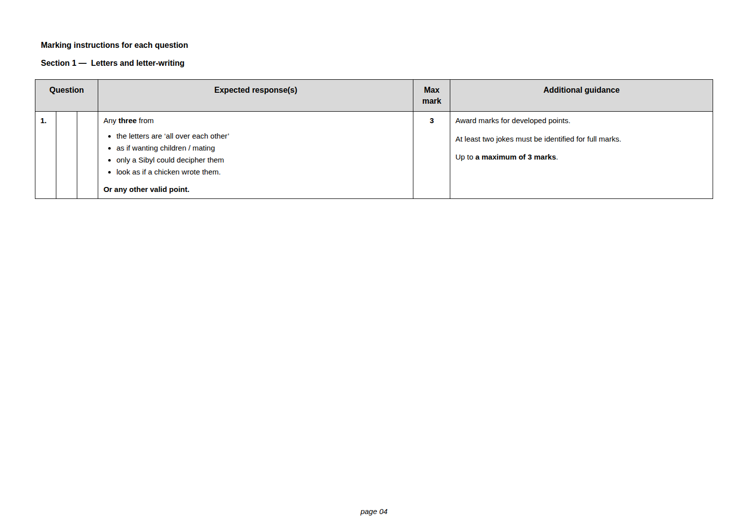Marking instructions for each question
Section 1 — Letters and letter-writing
| Question | Expected response(s) | Max mark | Additional guidance |
| --- | --- | --- | --- |
| 1. | | | Any three from the letters are ‘all over each other’ as if wanting children / mating only a Sibyl could decipher them look as if a chicken wrote them. Or any other valid point. | 3 | Award marks for developed points. At least two jokes must be identified for full marks. Up to a maximum of 3 marks . |
page 04